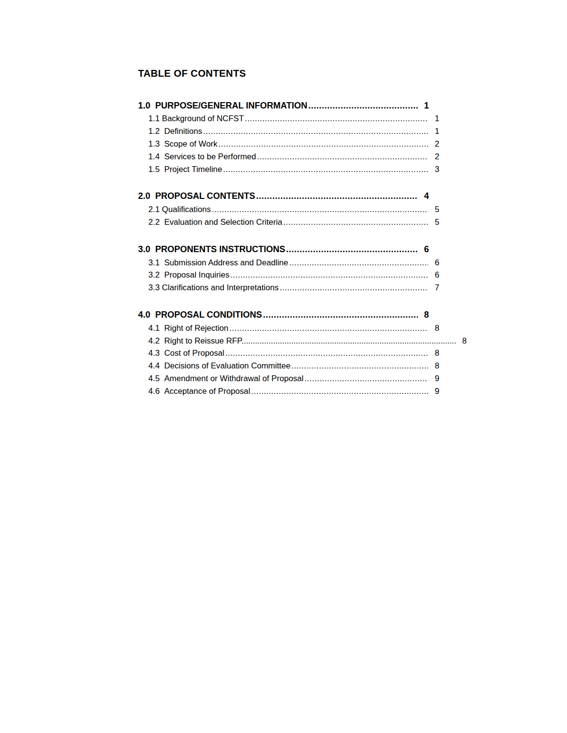TABLE OF CONTENTS
1.0 PURPOSE/GENERAL INFORMATION ................................................................................. 1
1.1 Background of NCFST ......................................................................................................... 1
1.2 Definitions ................................................................................................................. 1
1.3 Scope of Work ........................................................................................................... 2
1.4 Services to be Performed ....................................................................................... 2
1.5 Project Timeline ....................................................................................................... 3
2.0 PROPOSAL CONTENTS ......................................................................................... 4
2.1 Qualifications ............................................................................................................. 5
2.2 Evaluation and Selection Criteria ......................................................................... 5
3.0 PROPONENTS INSTRUCTIONS ......................................................................... 6
3.1 Submission Address and Deadline ....................................................................... 6
3.2 Proposal Inquiries .................................................................................................... 6
3.3 Clarifications and Interpretations ......................................................................... 7
4.0 PROPOSAL CONDITIONS ..................................................................................... 8
4.1 Right of Rejection .................................................................................................... 8
4.2 Right to Reissue RFP <span class="dots"............................................................................................... 8
4.3 Cost of Proposal ....................................................................................................... 8
4.4 Decisions of Evaluation Committee ................................................................... 8
4.5 Amendment or Withdrawal of Proposal ........................................................... 9
4.6 Acceptance of Proposal ....................................................................................... 9